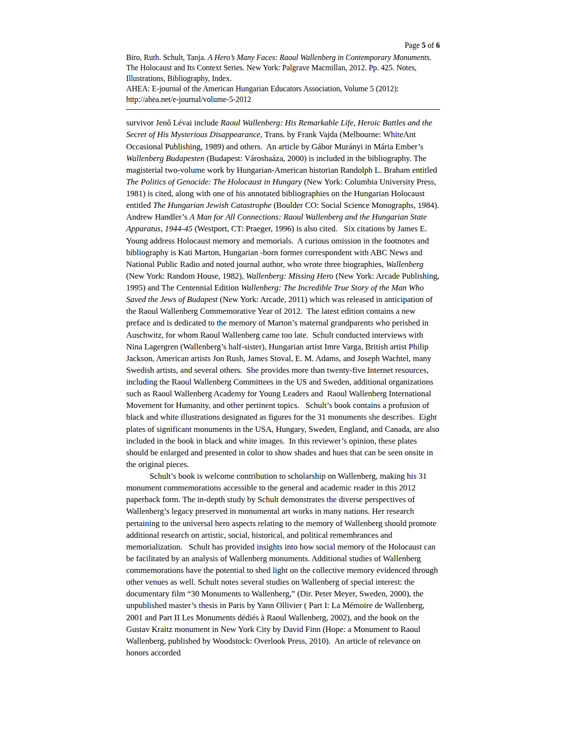Page 5 of 6
Biro, Ruth. Schult, Tanja. A Hero’s Many Faces: Raoul Wallenberg in Contemporary Monuments. The Holocaust and Its Context Series. New York: Palgrave Macmillan, 2012. Pp. 425. Notes, Illustrations, Bibliography, Index.
AHEA: E-journal of the American Hungarian Educators Association, Volume 5 (2012):
http://ahea.net/e-journal/volume-5-2012
survivor Jenő Lévai include Raoul Wallenberg: His Remarkable Life, Heroic Battles and the Secret of His Mysterious Disappearance, Trans. by Frank Vajda (Melbourne: WhiteAnt Occasional Publishing, 1989) and others. An article by Gábor Murányi in Mária Ember’s Wallenberg Budapesten (Budapest: Városhaáza, 2000) is included in the bibliography. The magisterial two-volume work by Hungarian-American historian Randolph L. Braham entitled The Politics of Genocide: The Holocaust in Hungary (New York: Columbia University Press, 1981) is cited, along with one of his annotated bibliographies on the Hungarian Holocaust entitled The Hungarian Jewish Catastrophe (Boulder CO: Social Science Monographs, 1984). Andrew Handler’s A Man for All Connections: Raoul Wallenberg and the Hungarian State Apparatus, 1944-45 (Westport, CT: Praeger, 1996) is also cited. Six citations by James E. Young address Holocaust memory and memorials. A curious omission in the footnotes and bibliography is Kati Marton, Hungarian -born former correspondent with ABC News and National Public Radio and noted journal author, who wrote three biographies, Wallenberg (New York: Random House, 1982), Wallenberg: Missing Hero (New York: Arcade Publishing, 1995) and The Centennial Edition Wallenberg: The Incredible True Story of the Man Who Saved the Jews of Budapest (New York: Arcade, 2011) which was released in anticipation of the Raoul Wallenberg Commemorative Year of 2012. The latest edition contains a new preface and is dedicated to the memory of Marton’s maternal grandparents who perished in Auschwitz, for whom Raoul Wallenberg came too late. Schult conducted interviews with Nina Lagergren (Wallenberg’s half-sister), Hungarian artist Imre Varga, British artist Philip Jackson, American artists Jon Rush, James Stoval, E. M. Adams, and Joseph Wachtel, many Swedish artists, and several others. She provides more than twenty-five Internet resources, including the Raoul Wallenberg Committees in the US and Sweden, additional organizations such as Raoul Wallenberg Academy for Young Leaders and Raoul Wallenberg International Movement for Humanity, and other pertinent topics. Schult’s book contains a profusion of black and white illustrations designated as figures for the 31 monuments she describes. Eight plates of significant monuments in the USA, Hungary, Sweden, England, and Canada, are also included in the book in black and white images. In this reviewer’s opinion, these plates should be enlarged and presented in color to show shades and hues that can be seen onsite in the original pieces.
Schult’s book is welcome contribution to scholarship on Wallenberg, making his 31 monument commemorations accessible to the general and academic reader in this 2012 paperback form. The in-depth study by Schult demonstrates the diverse perspectives of Wallenberg’s legacy preserved in monumental art works in many nations. Her research pertaining to the universal hero aspects relating to the memory of Wallenberg should promote additional research on artistic, social, historical, and political remembrances and memorialization. Schult has provided insights into how social memory of the Holocaust can be facilitated by an analysis of Wallenberg monuments. Additional studies of Wallenberg commemorations have the potential to shed light on the collective memory evidenced through other venues as well. Schult notes several studies on Wallenberg of special interest: the documentary film “30 Monuments to Wallenberg,” (Dir. Peter Meyer, Sweden, 2000), the unpublished master’s thesis in Paris by Yann Ollivier ( Part I: La Mémoire de Wallenberg, 2001 and Part II Les Monuments dédiés à Raoul Wallenberg, 2002), and the book on the Gustav Kraitz monument in New York City by David Finn (Hope: a Monument to Raoul Wallenberg, published by Woodstock: Overlook Press, 2010). An article of relevance on honors accorded